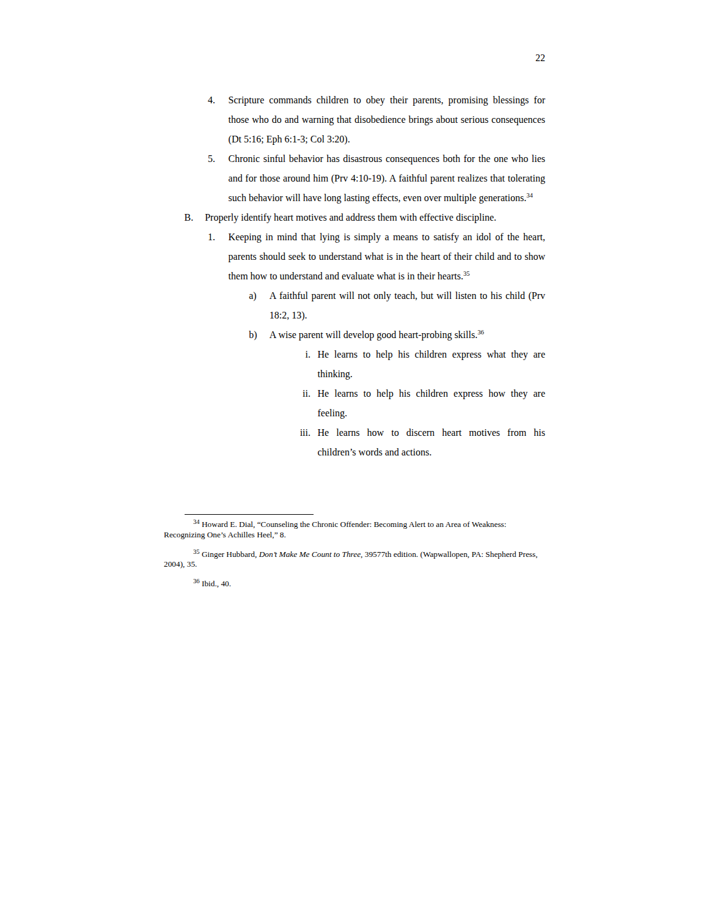22
4.
Scripture commands children to obey their parents, promising blessings for those who do and warning that disobedience brings about serious consequences (Dt 5:16; Eph 6:1-3; Col 3:20).
5.
Chronic sinful behavior has disastrous consequences both for the one who lies and for those around him (Prv 4:10-19). A faithful parent realizes that tolerating such behavior will have long lasting effects, even over multiple generations.34
B.
Properly identify heart motives and address them with effective discipline.
1.
Keeping in mind that lying is simply a means to satisfy an idol of the heart, parents should seek to understand what is in the heart of their child and to show them how to understand and evaluate what is in their hearts.35
a)
A faithful parent will not only teach, but will listen to his child (Prv 18:2, 13).
b)
A wise parent will develop good heart-probing skills.36
i.
He learns to help his children express what they are thinking.
ii.
He learns to help his children express how they are feeling.
iii.
He learns how to discern heart motives from his children’s words and actions.
34 Howard E. Dial, “Counseling the Chronic Offender: Becoming Alert to an Area of Weakness: Recognizing One’s Achilles Heel,” 8.
35 Ginger Hubbard, Don’t Make Me Count to Three, 39577th edition. (Wapwallopen, PA: Shepherd Press, 2004), 35.
36 Ibid., 40.